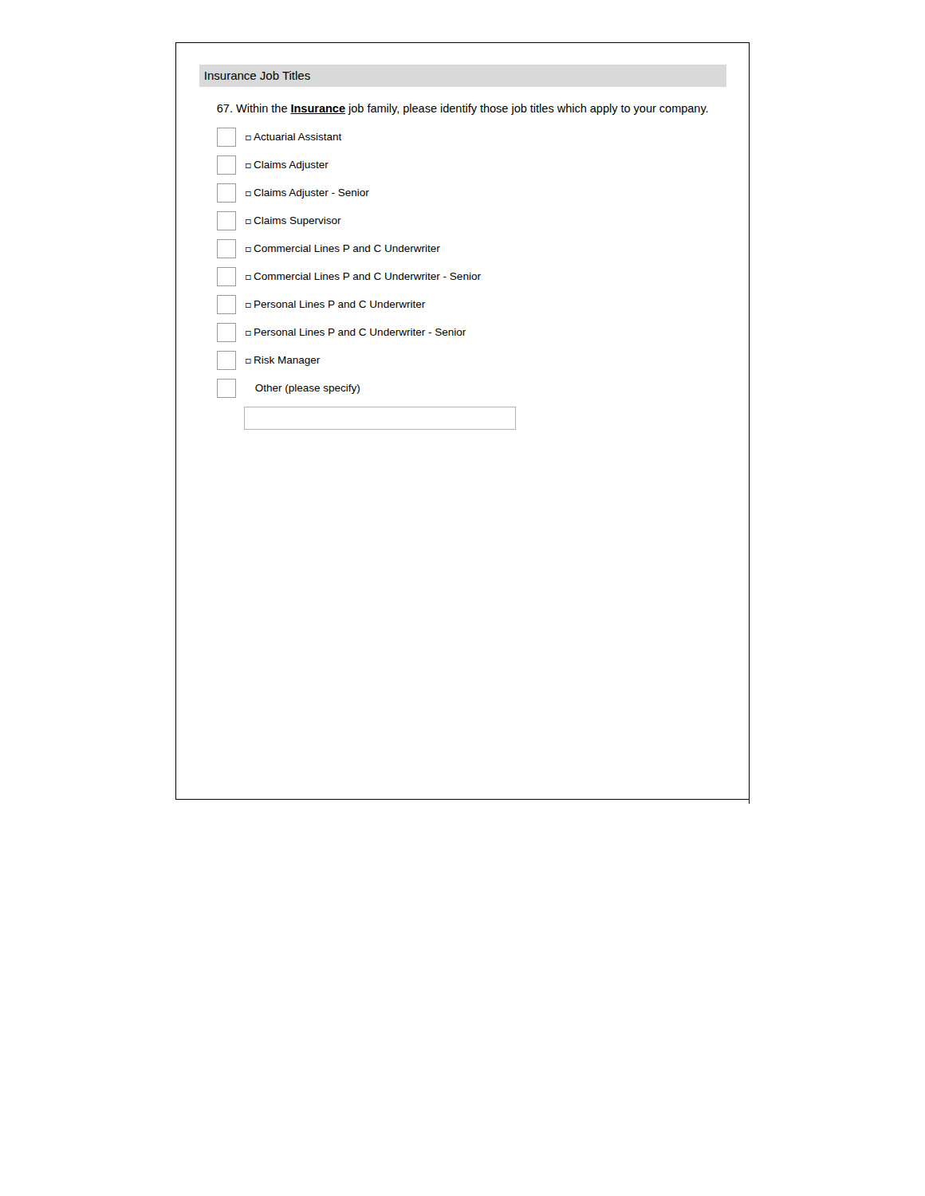Insurance Job Titles
67. Within the Insurance job family, please identify those job titles which apply to your company.
◻Actuarial Assistant
◻Claims Adjuster
◻Claims Adjuster - Senior
◻Claims Supervisor
◻Commercial Lines P and C Underwriter
◻Commercial Lines P and C Underwriter - Senior
◻Personal Lines P and C Underwriter
◻Personal Lines P and C Underwriter - Senior
◻Risk Manager
Other (please specify)